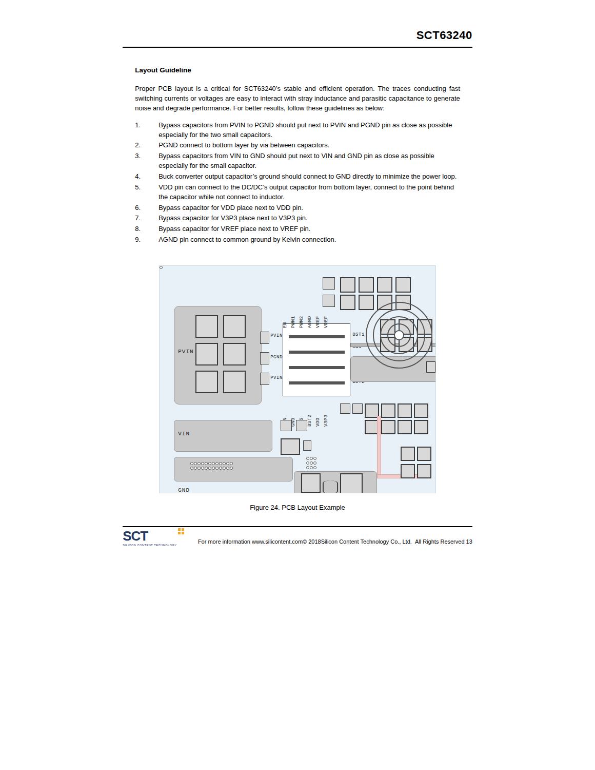SCT63240
Layout Guideline
Proper PCB layout is a critical for SCT63240’s stable and efficient operation. The traces conducting fast switching currents or voltages are easy to interact with stray inductance and parasitic capacitance to generate noise and degrade performance. For better results, follow these guidelines as below:
Bypass capacitors from PVIN to PGND should put next to PVIN and PGND pin as close as possible especially for the two small capacitors.
PGND connect to bottom layer by via between capacitors.
Bypass capacitors from VIN to GND should put next to VIN and GND pin as close as possible especially for the small capacitor.
Buck converter output capacitor’s ground should connect to GND directly to minimize the power loop.
VDD pin can connect to the DC/DC’s output capacitor from bottom layer, connect to the point behind the capacitor while not connect to inductor.
Bypass capacitor for VDD place next to VDD pin.
Bypass capacitor for V3P3 place next to V3P3 pin.
Bypass capacitor for VREF place next to VREF pin.
AGND pin connect to common ground by Kelvin connection.
PVIN
VIN
GND
PVIN
PGND
PVIN
EN
PWM1
PWM2
AGND
VREF
VREF
VIN
GND
FCS
BST2
VDD
V3P3
BST1
SW1
SW2
BST2
+5V
Figure 24. PCB Layout Example
SCT SILICON CONTENT TECHNOLOGY
For more information www.silicontent.com© 2018Silicon Content Technology Co., Ltd. All Rights Reserved 13